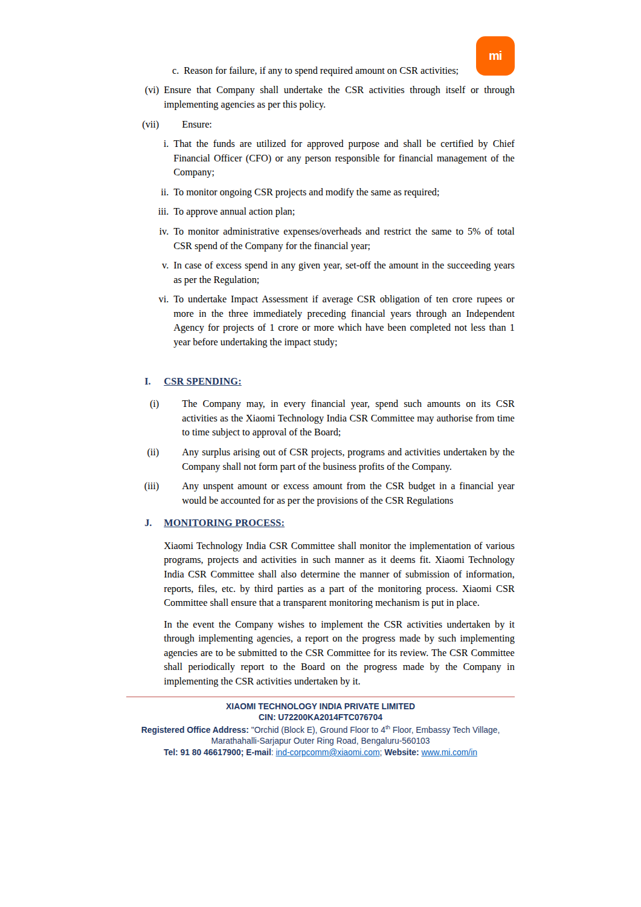mi
c.
Reason for failure, if any to spend required amount on CSR activities;
(vi)
Ensure that Company shall undertake the CSR activities through itself or through implementing agencies as per this policy.
(vii)
Ensure:
i.
That the funds are utilized for approved purpose and shall be certified by Chief Financial Officer (CFO) or any person responsible for financial management of the Company;
ii.
To monitor ongoing CSR projects and modify the same as required;
iii.
To approve annual action plan;
iv.
To monitor administrative expenses/overheads and restrict the same to 5% of total CSR spend of the Company for the financial year;
v.
In case of excess spend in any given year, set-off the amount in the succeeding years as per the Regulation;
vi.
To undertake Impact Assessment if average CSR obligation of ten crore rupees or more in the three immediately preceding financial years through an Independent Agency for projects of 1 crore or more which have been completed not less than 1 year before undertaking the impact study;
I.
CSR SPENDING:
(i)
The Company may, in every financial year, spend such amounts on its CSR activities as the Xiaomi Technology India CSR Committee may authorise from time to time subject to approval of the Board;
(ii)
Any surplus arising out of CSR projects, programs and activities undertaken by the Company shall not form part of the business profits of the Company.
(iii)
Any unspent amount or excess amount from the CSR budget in a financial year would be accounted for as per the provisions of the CSR Regulations
J.
MONITORING PROCESS:
Xiaomi Technology India CSR Committee shall monitor the implementation of various programs, projects and activities in such manner as it deems fit. Xiaomi Technology India CSR Committee shall also determine the manner of submission of information, reports, files, etc. by third parties as a part of the monitoring process. Xiaomi CSR Committee shall ensure that a transparent monitoring mechanism is put in place.
In the event the Company wishes to implement the CSR activities undertaken by it through implementing agencies, a report on the progress made by such implementing agencies are to be submitted to the CSR Committee for its review. The CSR Committee shall periodically report to the Board on the progress made by the Company in implementing the CSR activities undertaken by it.
XIAOMI TECHNOLOGY INDIA PRIVATE LIMITED
CIN: U72200KA2014FTC076704
Registered Office Address: "Orchid (Block E), Ground Floor to 4th Floor, Embassy Tech Village,
Marathahalli-Sarjapur Outer Ring Road, Bengaluru-560103
Tel: 91 80 46617900; E-mail: ind-corpcomm@xiaomi.com; Website: www.mi.com/in